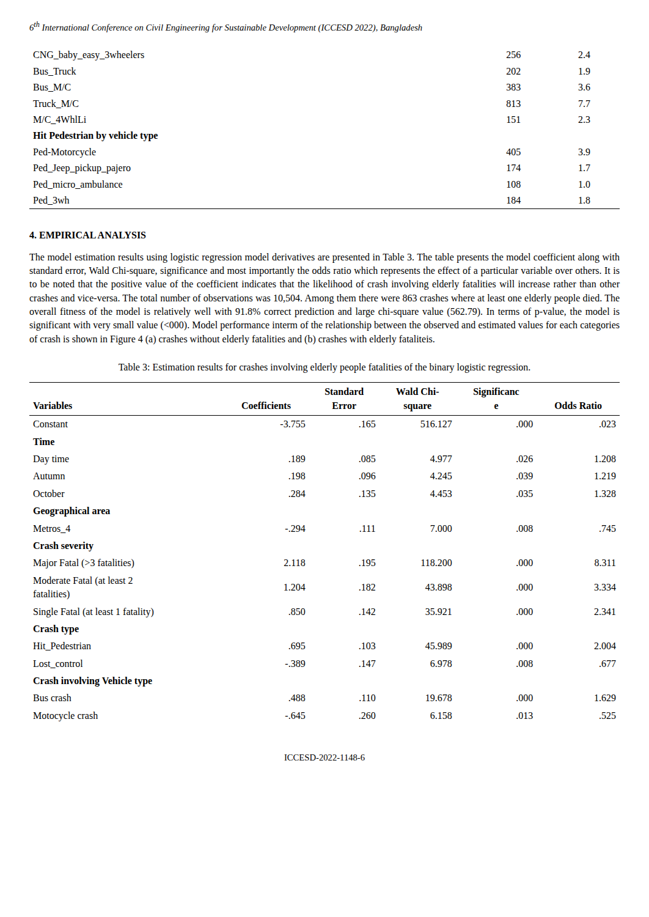6th International Conference on Civil Engineering for Sustainable Development (ICCESD 2022), Bangladesh
| CNG_baby_easy_3wheelers | 256 | 2.4 |
| Bus_Truck | 202 | 1.9 |
| Bus_M/C | 383 | 3.6 |
| Truck_M/C | 813 | 7.7 |
| M/C_4WhlLi | 151 | 2.3 |
| Hit Pedestrian by vehicle type | | |
| Ped-Motorcycle | 405 | 3.9 |
| Ped_Jeep_pickup_pajero | 174 | 1.7 |
| Ped_micro_ambulance | 108 | 1.0 |
| Ped_3wh | 184 | 1.8 |
4. EMPIRICAL ANALYSIS
The model estimation results using logistic regression model derivatives are presented in Table 3. The table presents the model coefficient along with standard error, Wald Chi-square, significance and most importantly the odds ratio which represents the effect of a particular variable over others. It is to be noted that the positive value of the coefficient indicates that the likelihood of crash involving elderly fatalities will increase rather than other crashes and vice-versa. The total number of observations was 10,504. Among them there were 863 crashes where at least one elderly people died. The overall fitness of the model is relatively well with 91.8% correct prediction and large chi-square value (562.79). In terms of p-value, the model is significant with very small value (<000). Model performance interm of the relationship between the observed and estimated values for each categories of crash is shown in Figure 4 (a) crashes without elderly fatalities and (b) crashes with elderly fataliteis.
Table 3: Estimation results for crashes involving elderly people fatalities of the binary logistic regression.
| Variables | Coefficients | Standard Error | Wald Chi- square | Significanc e | Odds Ratio |
| --- | --- | --- | --- | --- | --- |
| Constant | -3.755 | .165 | 516.127 | .000 | .023 |
| Time | | | | | |
| Day time | .189 | .085 | 4.977 | .026 | 1.208 |
| Autumn | .198 | .096 | 4.245 | .039 | 1.219 |
| October | .284 | .135 | 4.453 | .035 | 1.328 |
| Geographical area | | | | | |
| Metros_4 | -.294 | .111 | 7.000 | .008 | .745 |
| Crash severity | | | | | |
| Major Fatal (>3 fatalities) | 2.118 | .195 | 118.200 | .000 | 8.311 |
| Moderate Fatal (at least 2 fatalities) | 1.204 | .182 | 43.898 | .000 | 3.334 |
| Single Fatal (at least 1 fatality) | .850 | .142 | 35.921 | .000 | 2.341 |
| Crash type | | | | | |
| Hit_Pedestrian | .695 | .103 | 45.989 | .000 | 2.004 |
| Lost_control | -.389 | .147 | 6.978 | .008 | .677 |
| Crash involving Vehicle type | | | | | |
| Bus crash | .488 | .110 | 19.678 | .000 | 1.629 |
| Motocycle crash | -.645 | .260 | 6.158 | .013 | .525 |
ICCESD-2022-1148-6